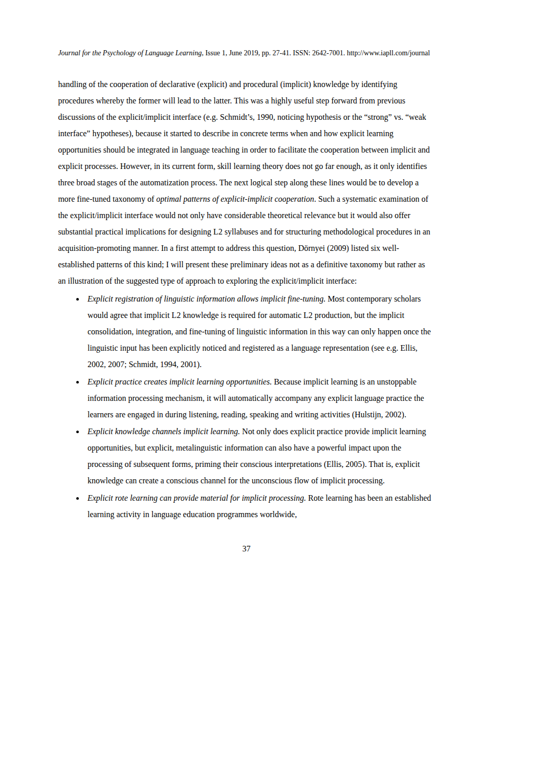Journal for the Psychology of Language Learning, Issue 1, June 2019, pp. 27-41. ISSN: 2642-7001. http://www.iapll.com/journal
handling of the cooperation of declarative (explicit) and procedural (implicit) knowledge by identifying procedures whereby the former will lead to the latter. This was a highly useful step forward from previous discussions of the explicit/implicit interface (e.g. Schmidt’s, 1990, noticing hypothesis or the “strong” vs. “weak interface” hypotheses), because it started to describe in concrete terms when and how explicit learning opportunities should be integrated in language teaching in order to facilitate the cooperation between implicit and explicit processes. However, in its current form, skill learning theory does not go far enough, as it only identifies three broad stages of the automatization process. The next logical step along these lines would be to develop a more fine-tuned taxonomy of optimal patterns of explicit-implicit cooperation. Such a systematic examination of the explicit/implicit interface would not only have considerable theoretical relevance but it would also offer substantial practical implications for designing L2 syllabuses and for structuring methodological procedures in an acquisition-promoting manner. In a first attempt to address this question, Dörnyei (2009) listed six well-established patterns of this kind; I will present these preliminary ideas not as a definitive taxonomy but rather as an illustration of the suggested type of approach to exploring the explicit/implicit interface:
Explicit registration of linguistic information allows implicit fine-tuning. Most contemporary scholars would agree that implicit L2 knowledge is required for automatic L2 production, but the implicit consolidation, integration, and fine-tuning of linguistic information in this way can only happen once the linguistic input has been explicitly noticed and registered as a language representation (see e.g. Ellis, 2002, 2007; Schmidt, 1994, 2001).
Explicit practice creates implicit learning opportunities. Because implicit learning is an unstoppable information processing mechanism, it will automatically accompany any explicit language practice the learners are engaged in during listening, reading, speaking and writing activities (Hulstijn, 2002).
Explicit knowledge channels implicit learning. Not only does explicit practice provide implicit learning opportunities, but explicit, metalinguistic information can also have a powerful impact upon the processing of subsequent forms, priming their conscious interpretations (Ellis, 2005). That is, explicit knowledge can create a conscious channel for the unconscious flow of implicit processing.
Explicit rote learning can provide material for implicit processing. Rote learning has been an established learning activity in language education programmes worldwide,
37